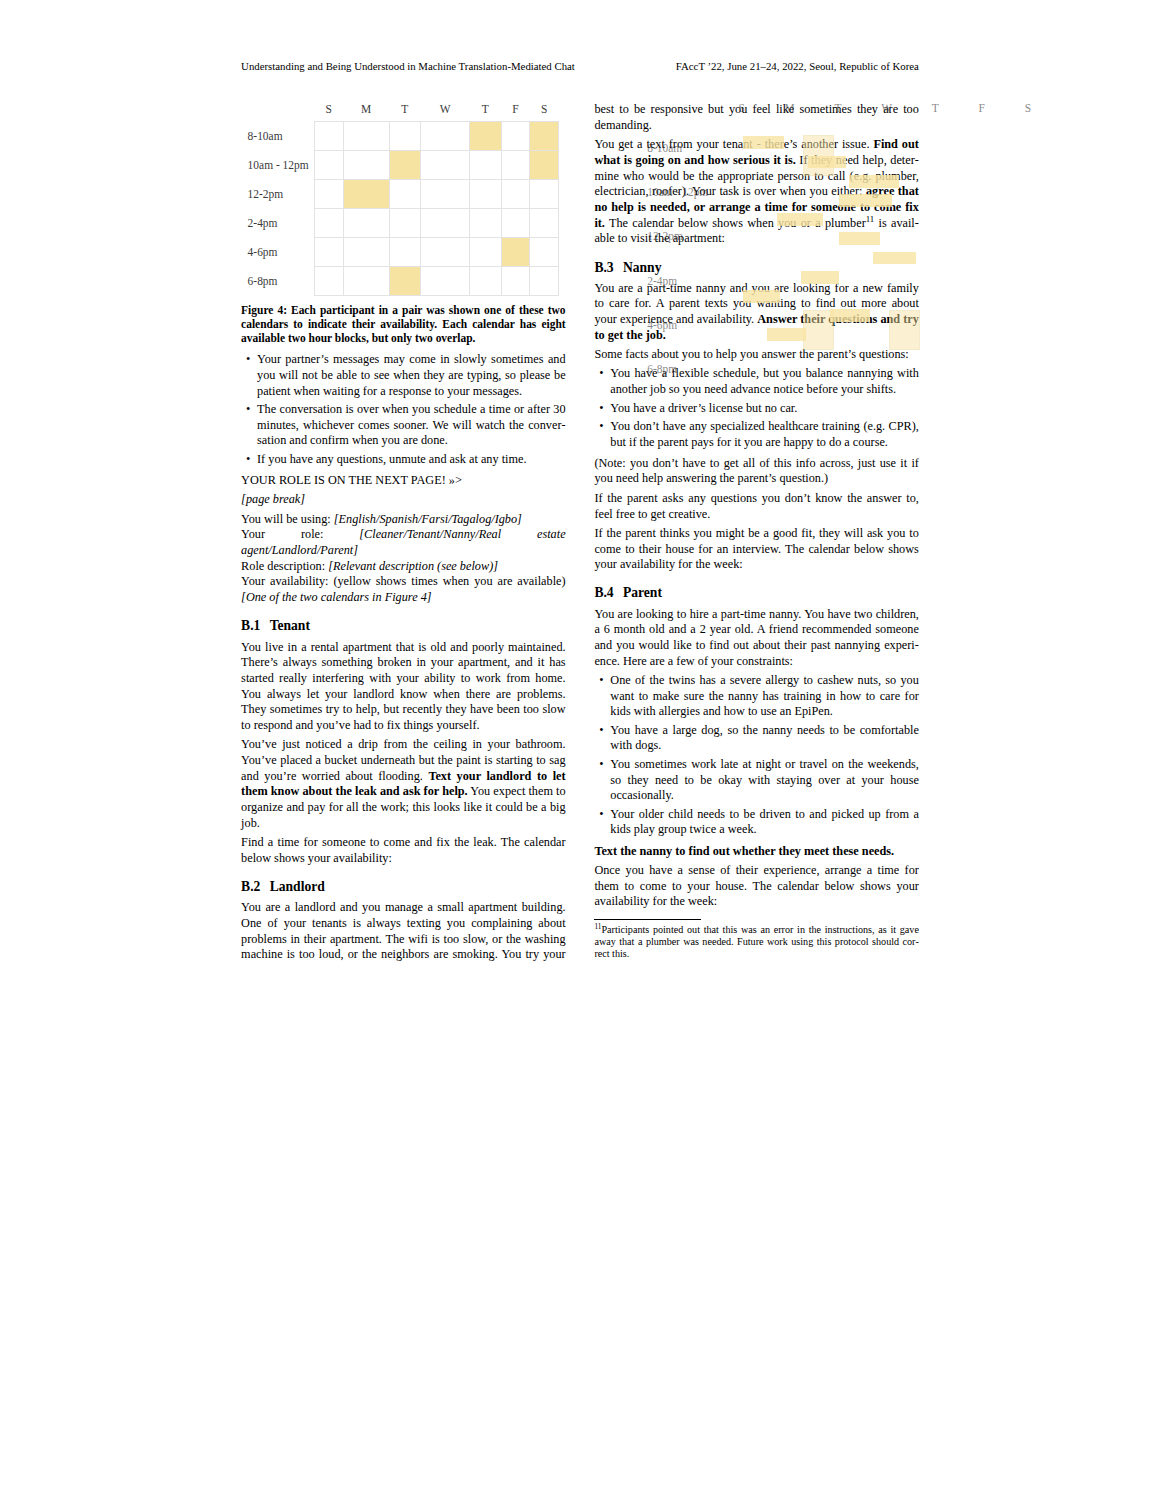Understanding and Being Understood in Machine Translation-Mediated Chat FAccT ’22, June 21–24, 2022, Seoul, Republic of Korea
| | S | M | T | W | T | F | S |
| --- | --- | --- | --- | --- | --- | --- | --- |
| 8-10am | | | | | | | |
| 10am - 12pm | | | | | | | |
| 12-2pm | | | | | | | |
| 2-4pm | | | | | | | |
| 4-6pm | | | | | | | |
| 6-8pm | | | | | | | |
Figure 4: Each participant in a pair was shown one of these two calendars to indicate their availability. Each calendar has eight available two hour blocks, but only two overlap.
Your partner’s messages may come in slowly sometimes and you will not be able to see when they are typing, so please be patient when waiting for a response to your messages.
The conversation is over when you schedule a time or after 30 minutes, whichever comes sooner. We will watch the conversation and confirm when you are done.
If you have any questions, unmute and ask at any time.
YOUR ROLE IS ON THE NEXT PAGE! »>
[page break]
You will be using: [English/Spanish/Farsi/Tagalog/Igbo]
Your role: [Cleaner/Tenant/Nanny/Real estate agent/Landlord/Parent]
Role description: [Relevant description (see below)]
Your availability: (yellow shows times when you are available) [One of the two calendars in Figure 4]
B.1 Tenant
You live in a rental apartment that is old and poorly maintained. There’s always something broken in your apartment, and it has started really interfering with your ability to work from home. You always let your landlord know when there are problems. They sometimes try to help, but recently they have been too slow to respond and you’ve had to fix things yourself.
You’ve just noticed a drip from the ceiling in your bathroom. You’ve placed a bucket underneath but the paint is starting to sag and you’re worried about flooding. Text your landlord to let them know about the leak and ask for help. You expect them to organize and pay for all the work; this looks like it could be a big job.
Find a time for someone to come and fix the leak. The calendar below shows your availability:
B.2 Landlord
You are a landlord and you manage a small apartment building. One of your tenants is always texting you complaining about problems in their apartment. The wifi is too slow, or the washing machine is too loud, or the neighbors are smoking. You try your best to be responsive but you feel like sometimes they are too demanding.
You get a text from your tenant - there’s another issue. Find out what is going on and how serious it is. If they need help, determine who would be the appropriate person to call (e.g. plumber, electrician, roofer). Your task is over when you either: agree that no help is needed, or arrange a time for someone to come fix it. The calendar below shows when you or a plumber11 is available to visit the apartment:
B.3 Nanny
You are a part-time nanny and you are looking for a new family to care for. A parent texts you wanting to find out more about your experience and availability. Answer their questions and try to get the job.
Some facts about you to help you answer the parent’s questions:
You have a flexible schedule, but you balance nannying with another job so you need advance notice before your shifts.
You have a driver’s license but no car.
You don’t have any specialized healthcare training (e.g. CPR), but if the parent pays for it you are happy to do a course.
(Note: you don’t have to get all of this info across, just use it if you need help answering the parent’s question.)
If the parent asks any questions you don’t know the answer to, feel free to get creative.
If the parent thinks you might be a good fit, they will ask you to come to their house for an interview. The calendar below shows your availability for the week:
B.4 Parent
You are looking to hire a part-time nanny. You have two children, a 6 month old and a 2 year old. A friend recommended someone and you would like to find out about their past nannying experience. Here are a few of your constraints:
One of the twins has a severe allergy to cashew nuts, so you want to make sure the nanny has training in how to care for kids with allergies and how to use an EpiPen.
You have a large dog, so the nanny needs to be comfortable with dogs.
You sometimes work late at night or travel on the weekends, so they need to be okay with staying over at your house occasionally.
Your older child needs to be driven to and picked up from a kids play group twice a week.
Text the nanny to find out whether they meet these needs.
Once you have a sense of their experience, arrange a time for them to come to your house. The calendar below shows your availability for the week:
11Participants pointed out that this was an error in the instructions, as it gave away that a plumber was needed. Future work using this protocol should correct this.
SMTWTFS
8-10am
10am - 12pm
12-2pm
2-4pm
4-6pm
6-8pm